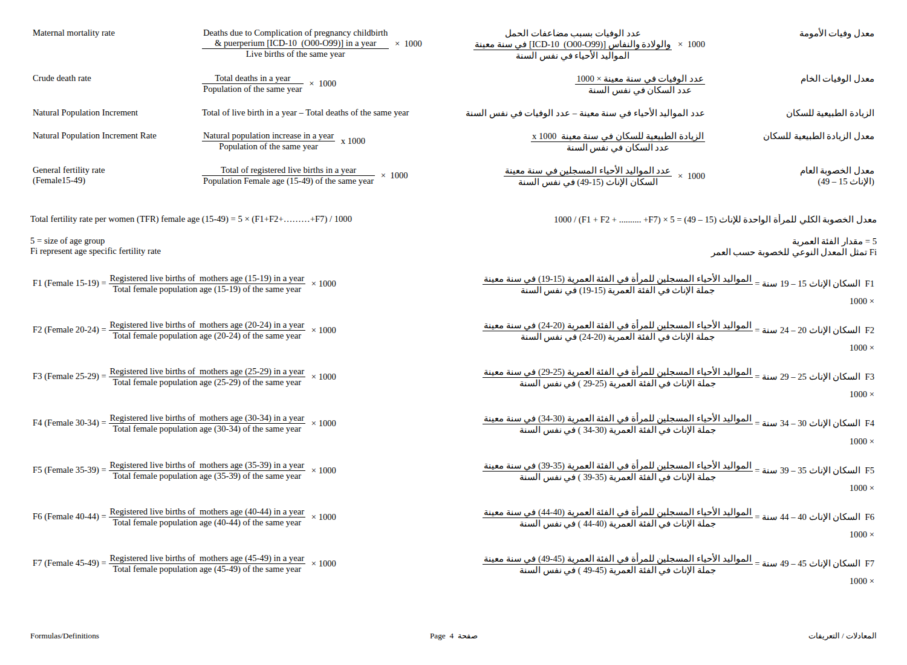| Maternal mortality rate | Deaths due to Complication of pregnancy childbirth & puerperium [ICD-10 (O00-O99)] in a year Live births of the same year × 1000 | 1000 × عدد الوفيات بسبب مضاعفات الحمل والولادة والنفاس [ICD-10 (O00-O99)] في سنة معينة المواليد الأحياء في نفس السنة | معدل وفيات الأمومة |
| Crude death rate | Total deaths in a year Population of the same year × 1000 | عدد الوفيات في سنة معينة × 1000 عدد السكان في نفس السنة | معدل الوفيات الخام |
| Natural Population Increment | Total of live birth in a year – Total deaths of the same year | عدد المواليد الأحياء في سنة معينة – عدد الوفيات في نفس السنة | الزيادة الطبيعية للسكان |
| Natural Population Increment Rate | Natural population increase in a year Population of the same year x 1000 | الزيادة الطبيعية للسكان في سنة معينة x 1000 عدد السكان في نفس السنة | معدل الزيادة الطبيعية للسكان |
| General fertility rate (Female15-49) | Total of registered live births in a year Population Female age (15-49) of the same year × 1000 | 1000 × عدد المواليد الأحياء المسجلين في سنة معينة السكان الإناث (15-49) في نفس السنة | معدل الخصوبة العام (الإناث 15 – 49) |
Total fertility rate per women (TFR) female age (15-49) = 5 × (F1+F2+………+F7) / 1000
معدل الخصوبة الكلي للمرأة الواحدة للإناث (15 – 49) = 5 × (F1 + F2 + .......... +F7) / 1000
5 = size of age group
Fi represent age specific fertility rate
5 = مقدار الفئة العمرية
Fi تمثل المعدل النوعي للخصوبة حسب العمر
| F1 (Female 15-19) = Registered live births of mothers age (15-19) in a year Total female population age (15-19) of the same year × 1000 | F1 السكان الإناث 15 – 19 سنة = المواليد الأحياء المسجلين للمرأة في الفئة العمرية (15-19) في سنة معينة جملة الإناث في الفئة العمرية (15-19) في نفس السنة × 1000 |
| F2 (Female 20-24) = Registered live births of mothers age (20-24) in a year Total female population age (20-24) of the same year × 1000 | F2 السكان الإناث 20 – 24 سنة = المواليد الأحياء المسجلين للمرأة في الفئة العمرية (20-24) في سنة معينة جملة الإناث في الفئة العمرية (20-24) في نفس السنة × 1000 |
| F3 (Female 25-29) = Registered live births of mothers age (25-29) in a year Total female population age (25-29) of the same year × 1000 | F3 السكان الإناث 25 – 29 سنة = المواليد الأحياء المسجلين للمرأة في الفئة العمرية (25-29) في سنة معينة جملة الإناث في الفئة العمرية (25-29 ) في نفس السنة × 1000 |
| F4 (Female 30-34) = Registered live births of mothers age (30-34) in a year Total female population age (30-34) of the same year × 1000 | F4 السكان الإناث 30 – 34 سنة = المواليد الأحياء المسجلين للمرأة في الفئة العمرية (30-34) في سنة معينة جملة الإناث في الفئة العمرية (30-34 ) في نفس السنة × 1000 |
| F5 (Female 35-39) = Registered live births of mothers age (35-39) in a year Total female population age (35-39) of the same year × 1000 | F5 السكان الإناث 35 – 39 سنة = المواليد الأحياء المسجلين للمرأة في الفئة العمرية (35-39) في سنة معينة جملة الإناث في الفئة العمرية (35-39 ) في نفس السنة × 1000 |
| F6 (Female 40-44) = Registered live births of mothers age (40-44) in a year Total female population age (40-44) of the same year × 1000 | F6 السكان الإناث 40 – 44 سنة = المواليد الأحياء المسجلين للمرأة في الفئة العمرية (40-44) في سنة معينة جملة الإناث في الفئة العمرية (40-44 ) في نفس السنة × 1000 |
| F7 (Female 45-49) = Registered live births of mothers age (45-49) in a year Total female population age (45-49) of the same year × 1000 | F7 السكان الإناث 45 – 49 سنة = المواليد الأحياء المسجلين للمرأة في الفئة العمرية (45-49) في سنة معينة جملة الإناث في الفئة العمرية (45-49 ) في نفس السنة × 1000 |
Formulas/Definitions
المعادلات / التعريفات
Page 4 صفحة